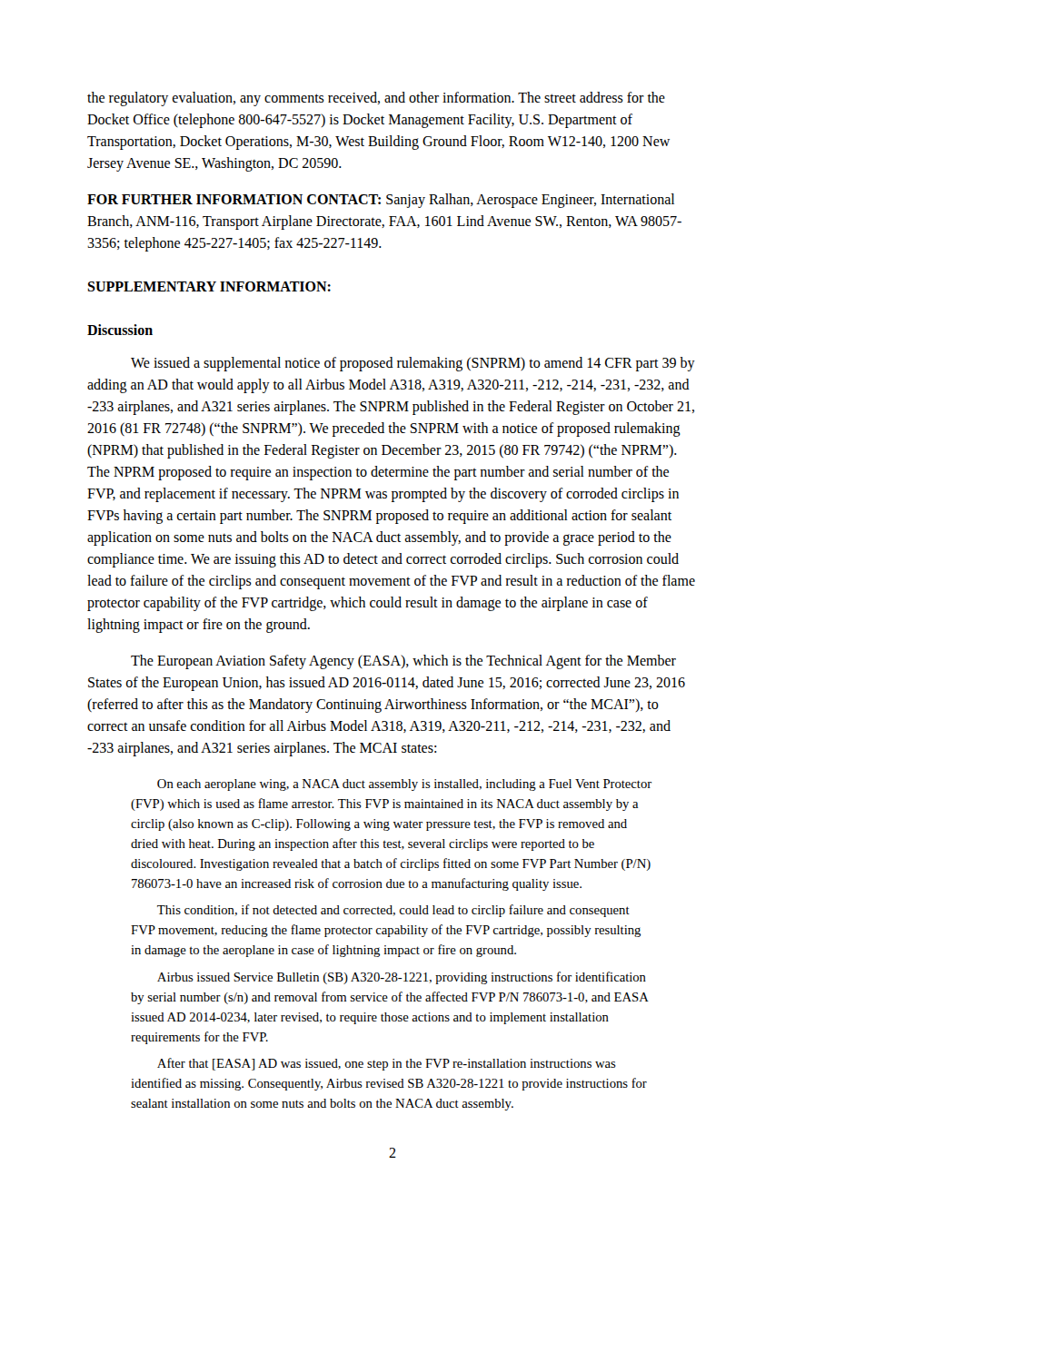the regulatory evaluation, any comments received, and other information. The street address for the Docket Office (telephone 800-647-5527) is Docket Management Facility, U.S. Department of Transportation, Docket Operations, M-30, West Building Ground Floor, Room W12-140, 1200 New Jersey Avenue SE., Washington, DC 20590.
FOR FURTHER INFORMATION CONTACT: Sanjay Ralhan, Aerospace Engineer, International Branch, ANM-116, Transport Airplane Directorate, FAA, 1601 Lind Avenue SW., Renton, WA 98057-3356; telephone 425-227-1405; fax 425-227-1149.
SUPPLEMENTARY INFORMATION:
Discussion
We issued a supplemental notice of proposed rulemaking (SNPRM) to amend 14 CFR part 39 by adding an AD that would apply to all Airbus Model A318, A319, A320-211, -212, -214, -231, -232, and -233 airplanes, and A321 series airplanes. The SNPRM published in the Federal Register on October 21, 2016 (81 FR 72748) (“the SNPRM”). We preceded the SNPRM with a notice of proposed rulemaking (NPRM) that published in the Federal Register on December 23, 2015 (80 FR 79742) (“the NPRM”). The NPRM proposed to require an inspection to determine the part number and serial number of the FVP, and replacement if necessary. The NPRM was prompted by the discovery of corroded circlips in FVPs having a certain part number. The SNPRM proposed to require an additional action for sealant application on some nuts and bolts on the NACA duct assembly, and to provide a grace period to the compliance time. We are issuing this AD to detect and correct corroded circlips. Such corrosion could lead to failure of the circlips and consequent movement of the FVP and result in a reduction of the flame protector capability of the FVP cartridge, which could result in damage to the airplane in case of lightning impact or fire on the ground.
The European Aviation Safety Agency (EASA), which is the Technical Agent for the Member States of the European Union, has issued AD 2016-0114, dated June 15, 2016; corrected June 23, 2016 (referred to after this as the Mandatory Continuing Airworthiness Information, or “the MCAI”), to correct an unsafe condition for all Airbus Model A318, A319, A320-211, -212, -214, -231, -232, and -233 airplanes, and A321 series airplanes. The MCAI states:
On each aeroplane wing, a NACA duct assembly is installed, including a Fuel Vent Protector (FVP) which is used as flame arrestor. This FVP is maintained in its NACA duct assembly by a circlip (also known as C-clip). Following a wing water pressure test, the FVP is removed and dried with heat. During an inspection after this test, several circlips were reported to be discoloured. Investigation revealed that a batch of circlips fitted on some FVP Part Number (P/N) 786073-1-0 have an increased risk of corrosion due to a manufacturing quality issue.
This condition, if not detected and corrected, could lead to circlip failure and consequent FVP movement, reducing the flame protector capability of the FVP cartridge, possibly resulting in damage to the aeroplane in case of lightning impact or fire on ground.
Airbus issued Service Bulletin (SB) A320-28-1221, providing instructions for identification by serial number (s/n) and removal from service of the affected FVP P/N 786073-1-0, and EASA issued AD 2014-0234, later revised, to require those actions and to implement installation requirements for the FVP.
After that [EASA] AD was issued, one step in the FVP re-installation instructions was identified as missing. Consequently, Airbus revised SB A320-28-1221 to provide instructions for sealant installation on some nuts and bolts on the NACA duct assembly.
2